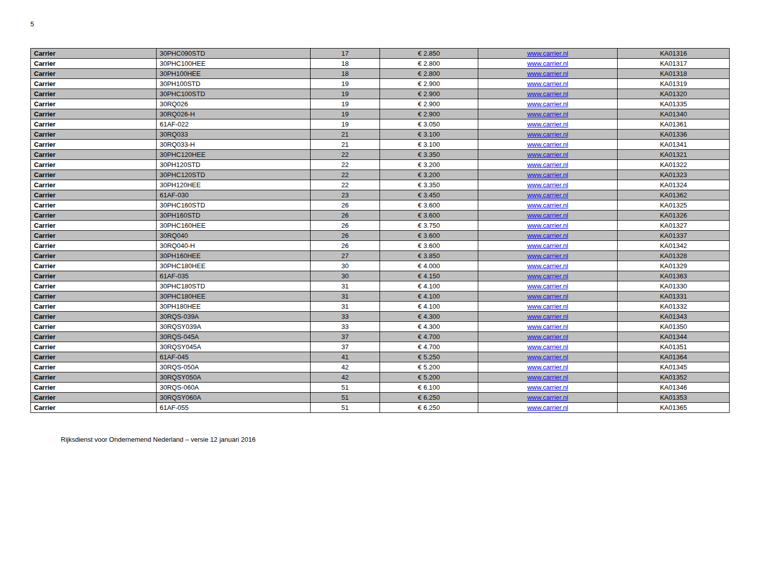5
| Carrier | 30PHC090STD | 17 | € 2.850 | www.carrier.nl | KA01316 |
| Carrier | 30PHC100HEE | 18 | € 2.800 | www.carrier.nl | KA01317 |
| Carrier | 30PH100HEE | 18 | € 2.800 | www.carrier.nl | KA01318 |
| Carrier | 30PH100STD | 19 | € 2.900 | www.carrier.nl | KA01319 |
| Carrier | 30PHC100STD | 19 | € 2.900 | www.carrier.nl | KA01320 |
| Carrier | 30RQ026 | 19 | € 2.900 | www.carrier.nl | KA01335 |
| Carrier | 30RQ026-H | 19 | € 2.900 | www.carrier.nl | KA01340 |
| Carrier | 61AF-022 | 19 | € 3.050 | www.carrier.nl | KA01361 |
| Carrier | 30RQ033 | 21 | € 3.100 | www.carrier.nl | KA01336 |
| Carrier | 30RQ033-H | 21 | € 3.100 | www.carrier.nl | KA01341 |
| Carrier | 30PHC120HEE | 22 | € 3.350 | www.carrier.nl | KA01321 |
| Carrier | 30PH120STD | 22 | € 3.200 | www.carrier.nl | KA01322 |
| Carrier | 30PHC120STD | 22 | € 3.200 | www.carrier.nl | KA01323 |
| Carrier | 30PH120HEE | 22 | € 3.350 | www.carrier.nl | KA01324 |
| Carrier | 61AF-030 | 23 | € 3.450 | www.carrier.nl | KA01362 |
| Carrier | 30PHC160STD | 26 | € 3.600 | www.carrier.nl | KA01325 |
| Carrier | 30PH160STD | 26 | € 3.600 | www.carrier.nl | KA01326 |
| Carrier | 30PHC160HEE | 26 | € 3.750 | www.carrier.nl | KA01327 |
| Carrier | 30RQ040 | 26 | € 3.600 | www.carrier.nl | KA01337 |
| Carrier | 30RQ040-H | 26 | € 3.600 | www.carrier.nl | KA01342 |
| Carrier | 30PH160HEE | 27 | € 3.850 | www.carrier.nl | KA01328 |
| Carrier | 30PHC180HEE | 30 | € 4.000 | www.carrier.nl | KA01329 |
| Carrier | 61AF-035 | 30 | € 4.150 | www.carrier.nl | KA01363 |
| Carrier | 30PHC180STD | 31 | € 4.100 | www.carrier.nl | KA01330 |
| Carrier | 30PHC180HEE | 31 | € 4.100 | www.carrier.nl | KA01331 |
| Carrier | 30PH180HEE | 31 | € 4.100 | www.carrier.nl | KA01332 |
| Carrier | 30RQS-039A | 33 | € 4.300 | www.carrier.nl | KA01343 |
| Carrier | 30RQSY039A | 33 | € 4.300 | www.carrier.nl | KA01350 |
| Carrier | 30RQS-045A | 37 | € 4.700 | www.carrier.nl | KA01344 |
| Carrier | 30RQSY045A | 37 | € 4.700 | www.carrier.nl | KA01351 |
| Carrier | 61AF-045 | 41 | € 5.250 | www.carrier.nl | KA01364 |
| Carrier | 30RQS-050A | 42 | € 5.200 | www.carrier.nl | KA01345 |
| Carrier | 30RQSY050A | 42 | € 5.200 | www.carrier.nl | KA01352 |
| Carrier | 30RQS-060A | 51 | € 6.100 | www.carrier.nl | KA01346 |
| Carrier | 30RQSY060A | 51 | € 6.250 | www.carrier.nl | KA01353 |
| Carrier | 61AF-055 | 51 | € 6.250 | www.carrier.nl | KA01365 |
Rijksdienst voor Ondernemend Nederland – versie 12 januari 2016